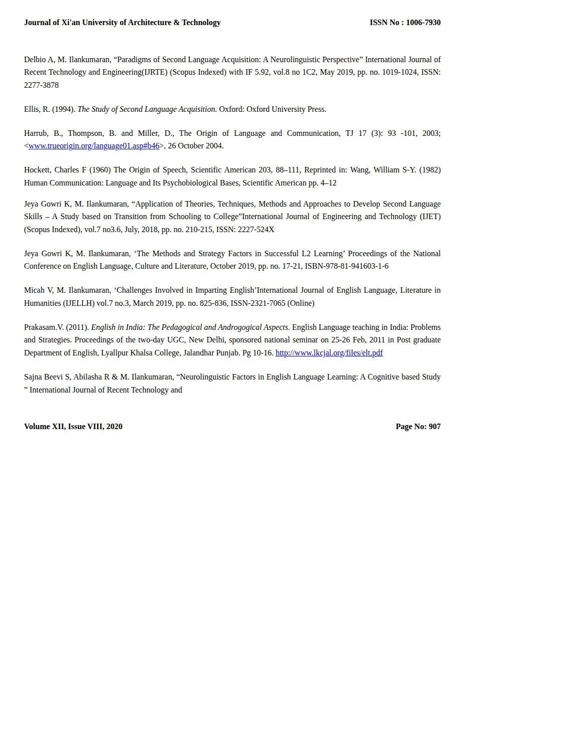Journal of Xi'an University of Architecture & Technology ISSN No : 1006-7930
Delbio A, M. Ilankumaran, “Paradigms of Second Language Acquisition: A Neurolinguistic Perspective” International Journal of Recent Technology and Engineering(IJRTE) (Scopus Indexed) with IF 5.92, vol.8 no 1C2, May 2019, pp. no. 1019-1024, ISSN: 2277-3878
Ellis, R. (1994). The Study of Second Language Acquisition. Oxford: Oxford University Press.
Harrub, B., Thompson, B. and Miller, D., The Origin of Language and Communication, TJ 17 (3): 93 -101, 2003; <www.trueorigin.org/language01.asp#b46>, 26 October 2004.
Hockett, Charles F (1960) The Origin of Speech, Scientific American 203, 88–111, Reprinted in: Wang, William S-Y. (1982) Human Communication: Language and Its Psychobiological Bases, Scientific American pp. 4–12
Jeya Gowri K, M. Ilankumaran, “Application of Theories, Techniques, Methods and Approaches to Develop Second Language Skills – A Study based on Transition from Schooling to College”International Journal of Engineering and Technology (IJET) (Scopus Indexed), vol.7 no3.6, July, 2018, pp. no. 210-215, ISSN: 2227-524X
Jeya Gowri K, M. Ilankumaran, ‘The Methods and Strategy Factors in Successful L2 Learning’ Proceedings of the National Conference on English Language, Culture and Literature, October 2019, pp. no. 17-21, ISBN-978-81-941603-1-6
Micah V, M. Ilankumaran, ‘Challenges Involved in Imparting English’International Journal of English Language, Literature in Humanities (IJELLH) vol.7 no.3, March 2019, pp. no. 825-836, ISSN-2321-7065 (Online)
Prakasam.V. (2011). English in India: The Pedagogical and Androgogical Aspects. English Language teaching in India: Problems and Strategies. Proceedings of the two-day UGC, New Delhi, sponsored national seminar on 25-26 Feb, 2011 in Post graduate Department of English, Lyallpur Khalsa College, Jalandhar Punjab. Pg 10-16. http://www.lkcjal.org/files/elt.pdf
Sajna Beevi S, Abilasha R & M. Ilankumaran, “Neurolinguistic Factors in English Language Learning: A Cognitive based Study ” International Journal of Recent Technology and
Volume XII, Issue VIII, 2020 Page No: 907